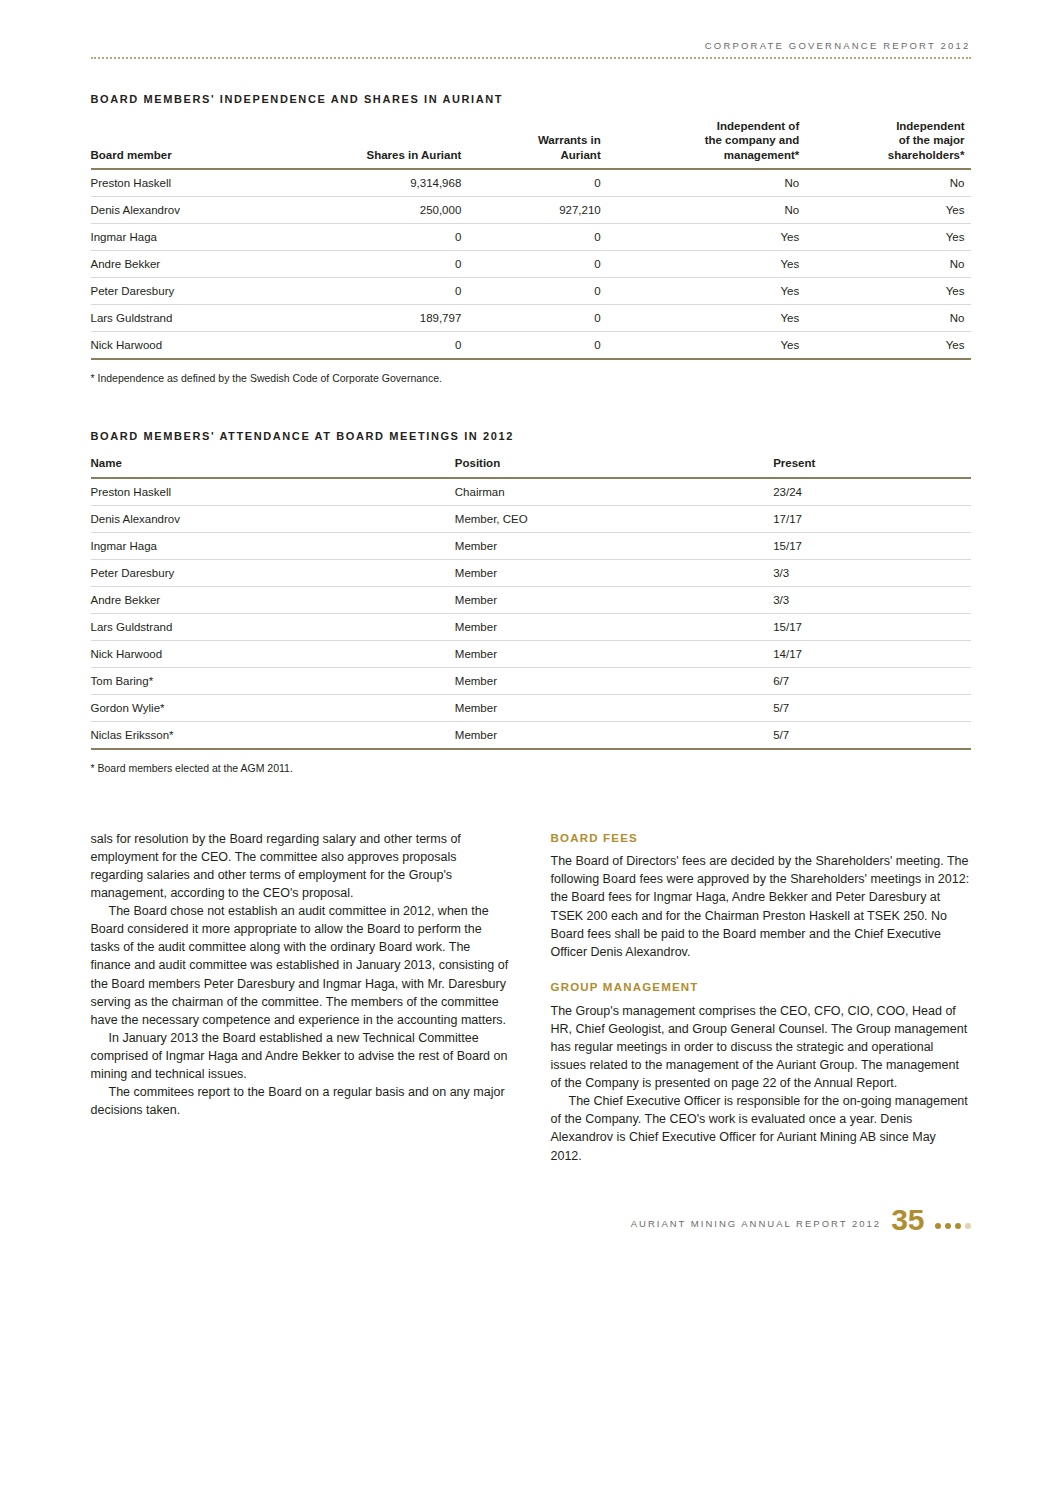CORPORATE GOVERNANCE REPORT 2012
BOARD MEMBERS' INDEPENDENCE AND SHARES IN AURIANT
| Board member | Shares in Auriant | Warrants in Auriant | Independent of the company and management* | Independent of the major shareholders* |
| --- | --- | --- | --- | --- |
| Preston Haskell | 9,314,968 | 0 | No | No |
| Denis Alexandrov | 250,000 | 927,210 | No | Yes |
| Ingmar Haga | 0 | 0 | Yes | Yes |
| Andre Bekker | 0 | 0 | Yes | No |
| Peter Daresbury | 0 | 0 | Yes | Yes |
| Lars Guldstrand | 189,797 | 0 | Yes | No |
| Nick Harwood | 0 | 0 | Yes | Yes |
* Independence as defined by the Swedish Code of Corporate Governance.
BOARD MEMBERS' ATTENDANCE AT BOARD MEETINGS IN 2012
| Name | Position | Present |
| --- | --- | --- |
| Preston Haskell | Chairman | 23/24 |
| Denis Alexandrov | Member, CEO | 17/17 |
| Ingmar Haga | Member | 15/17 |
| Peter Daresbury | Member | 3/3 |
| Andre Bekker | Member | 3/3 |
| Lars Guldstrand | Member | 15/17 |
| Nick Harwood | Member | 14/17 |
| Tom Baring* | Member | 6/7 |
| Gordon Wylie* | Member | 5/7 |
| Niclas Eriksson* | Member | 5/7 |
* Board members elected at the AGM 2011.
sals for resolution by the Board regarding salary and other terms of employment for the CEO. The committee also approves proposals regarding salaries and other terms of employment for the Group's management, according to the CEO's proposal.
The Board chose not establish an audit committee in 2012, when the Board considered it more appropriate to allow the Board to perform the tasks of the audit committee along with the ordinary Board work. The finance and audit committee was established in January 2013, consisting of the Board members Peter Daresbury and Ingmar Haga, with Mr. Daresbury serving as the chairman of the committee. The members of the committee have the necessary competence and experience in the accounting matters.
In January 2013 the Board established a new Technical Committee comprised of Ingmar Haga and Andre Bekker to advise the rest of Board on mining and technical issues.
The commitees report to the Board on a regular basis and on any major decisions taken.
BOARD FEES
The Board of Directors' fees are decided by the Shareholders' meeting. The following Board fees were approved by the Shareholders' meetings in 2012: the Board fees for Ingmar Haga, Andre Bekker and Peter Daresbury at TSEK 200 each and for the Chairman Preston Haskell at TSEK 250. No Board fees shall be paid to the Board member and the Chief Executive Officer Denis Alexandrov.
GROUP MANAGEMENT
The Group's management comprises the CEO, CFO, CIO, COO, Head of HR, Chief Geologist, and Group General Counsel. The Group management has regular meetings in order to discuss the strategic and operational issues related to the management of the Auriant Group. The management of the Company is presented on page 22 of the Annual Report.
The Chief Executive Officer is responsible for the on-going management of the Company. The CEO's work is evaluated once a year. Denis Alexandrov is Chief Executive Officer for Auriant Mining AB since May 2012.
AURIANT MINING ANNUAL REPORT 2012
35